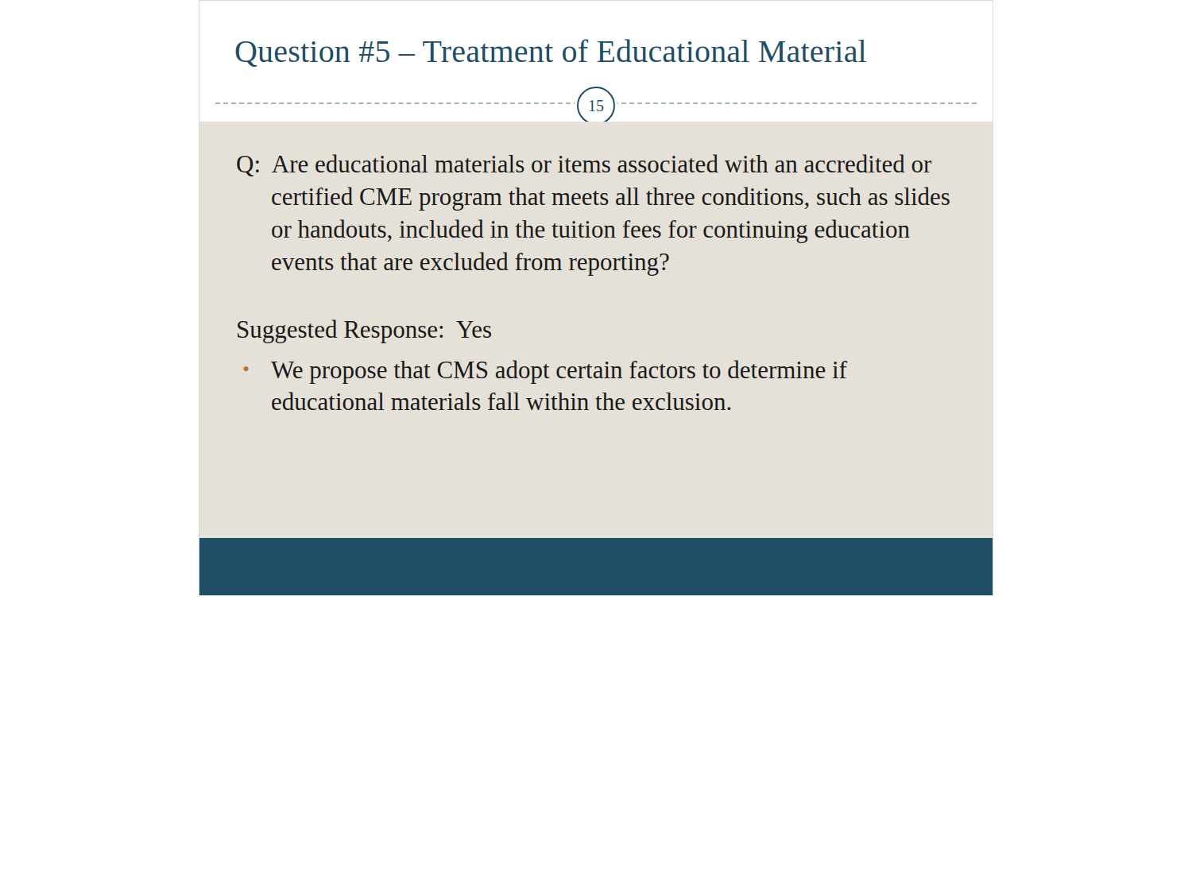Question #5 – Treatment of Educational Material
15
Q: Are educational materials or items associated with an accredited or certified CME program that meets all three conditions, such as slides or handouts, included in the tuition fees for continuing education events that are excluded from reporting?
Suggested Response: Yes
We propose that CMS adopt certain factors to determine if educational materials fall within the exclusion.